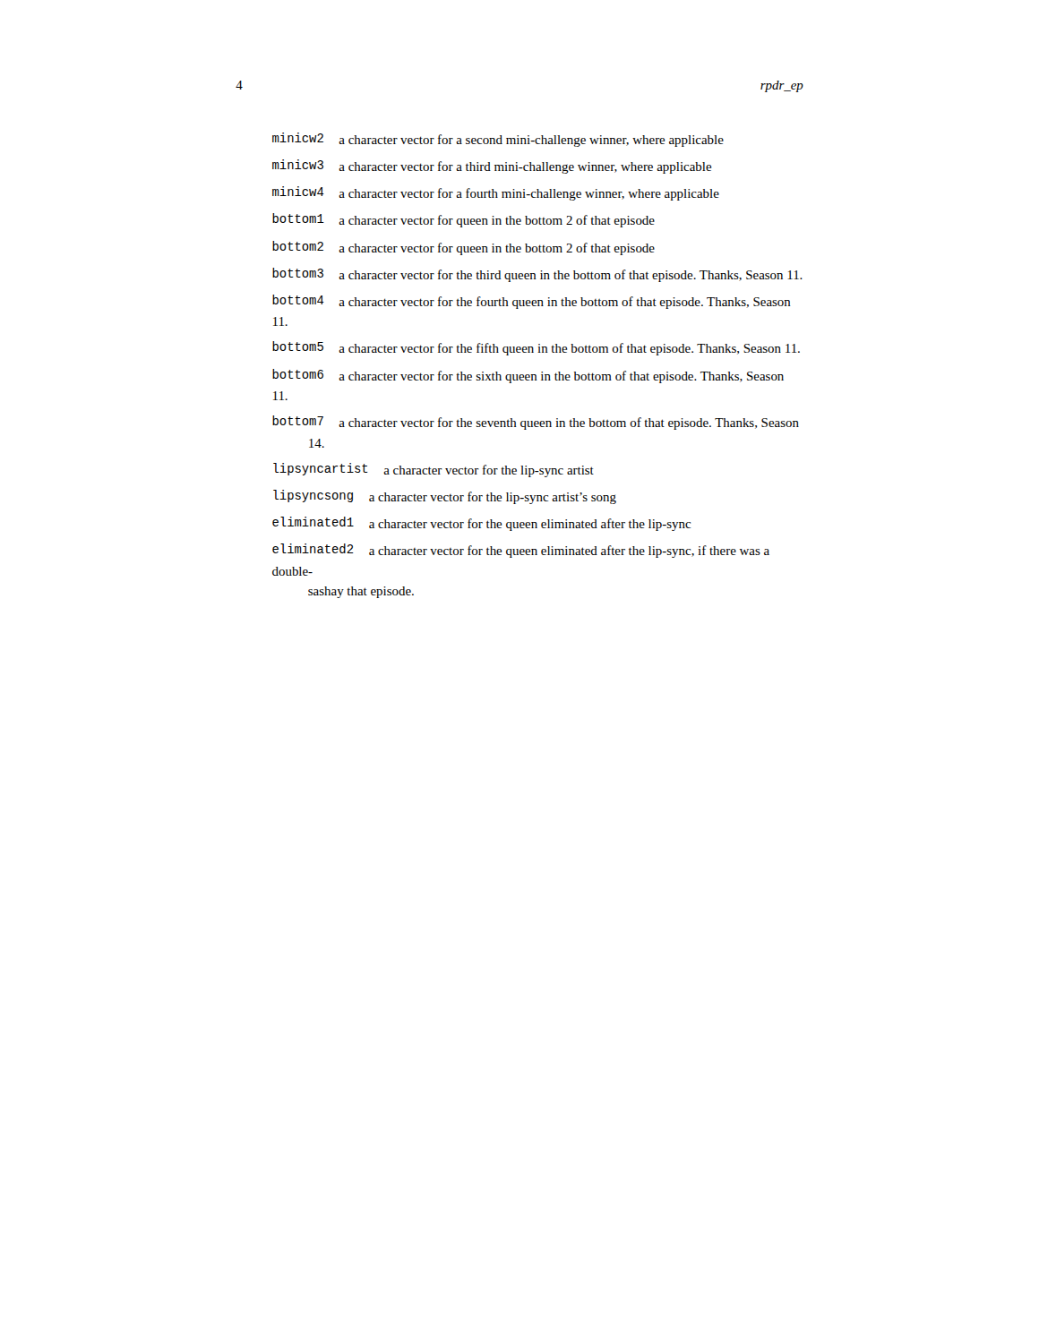4 rpdr_ep
minicw2
a character vector for a second mini-challenge winner, where applicable
minicw3
a character vector for a third mini-challenge winner, where applicable
minicw4
a character vector for a fourth mini-challenge winner, where applicable
bottom1
a character vector for queen in the bottom 2 of that episode
bottom2
a character vector for queen in the bottom 2 of that episode
bottom3
a character vector for the third queen in the bottom of that episode. Thanks, Season 11.
bottom4
a character vector for the fourth queen in the bottom of that episode. Thanks, Season 11.
bottom5
a character vector for the fifth queen in the bottom of that episode. Thanks, Season 11.
bottom6
a character vector for the sixth queen in the bottom of that episode. Thanks, Season 11.
bottom7
a character vector for the seventh queen in the bottom of that episode. Thanks, Season
14.
lipsyncartist
a character vector for the lip-sync artist
lipsyncsong
a character vector for the lip-sync artist’s song
eliminated1
a character vector for the queen eliminated after the lip-sync
eliminated2
a character vector for the queen eliminated after the lip-sync, if there was a double-
sashay that episode.